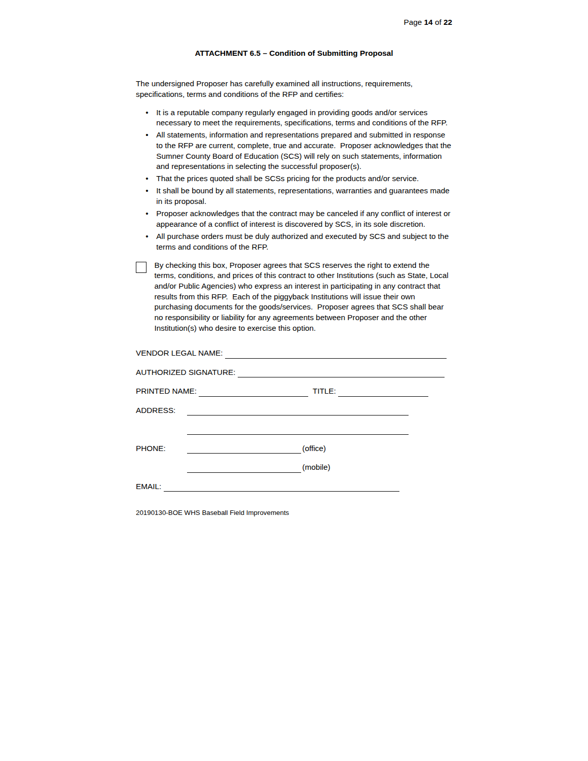Page 14 of 22
ATTACHMENT 6.5 – Condition of Submitting Proposal
The undersigned Proposer has carefully examined all instructions, requirements, specifications, terms and conditions of the RFP and certifies:
It is a reputable company regularly engaged in providing goods and/or services necessary to meet the requirements, specifications, terms and conditions of the RFP.
All statements, information and representations prepared and submitted in response to the RFP are current, complete, true and accurate. Proposer acknowledges that the Sumner County Board of Education (SCS) will rely on such statements, information and representations in selecting the successful proposer(s).
That the prices quoted shall be SCSs pricing for the products and/or service.
It shall be bound by all statements, representations, warranties and guarantees made in its proposal.
Proposer acknowledges that the contract may be canceled if any conflict of interest or appearance of a conflict of interest is discovered by SCS, in its sole discretion.
All purchase orders must be duly authorized and executed by SCS and subject to the terms and conditions of the RFP.
By checking this box, Proposer agrees that SCS reserves the right to extend the terms, conditions, and prices of this contract to other Institutions (such as State, Local and/or Public Agencies) who express an interest in participating in any contract that results from this RFP. Each of the piggyback Institutions will issue their own purchasing documents for the goods/services. Proposer agrees that SCS shall bear no responsibility or liability for any agreements between Proposer and the other Institution(s) who desire to exercise this option.
| VENDOR LEGAL NAME: |
| AUTHORIZED SIGNATURE: |
| PRINTED NAME: TITLE: |
| ADDRESS: | |
| PHONE: | (office) |
| | (mobile) |
| EMAIL: |
20190130-BOE WHS Baseball Field Improvements